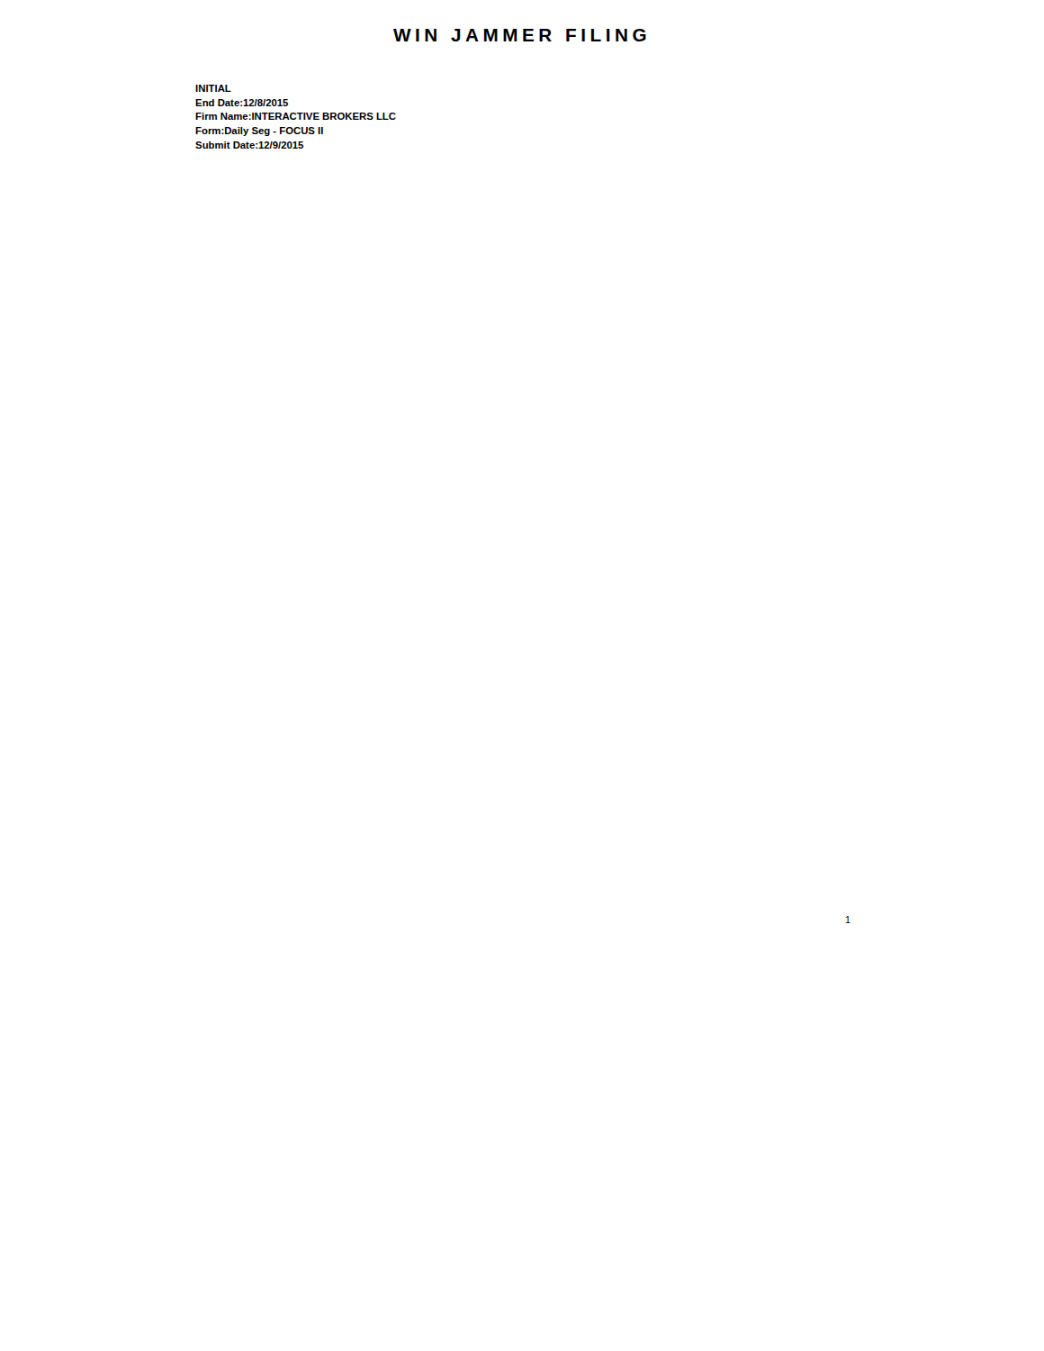WIN JAMMER FILING
INITIAL
End Date:12/8/2015
Firm Name:INTERACTIVE BROKERS LLC
Form:Daily Seg - FOCUS II
Submit Date:12/9/2015
1